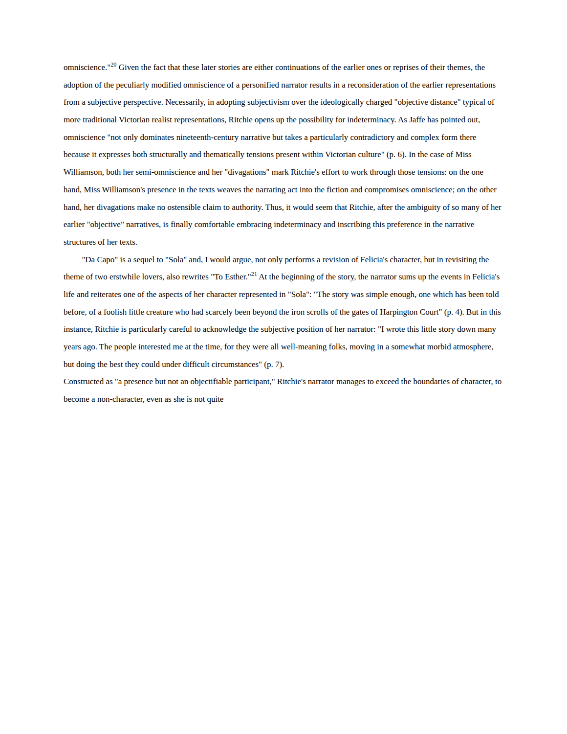omniscience."20 Given the fact that these later stories are either continuations of the earlier ones or reprises of their themes, the adoption of the peculiarly modified omniscience of a personified narrator results in a reconsideration of the earlier representations from a subjective perspective. Necessarily, in adopting subjectivism over the ideologically charged "objective distance" typical of more traditional Victorian realist representations, Ritchie opens up the possibility for indeterminacy. As Jaffe has pointed out, omniscience "not only dominates nineteenth-century narrative but takes a particularly contradictory and complex form there because it expresses both structurally and thematically tensions present within Victorian culture" (p. 6). In the case of Miss Williamson, both her semi-omniscience and her "divagations" mark Ritchie's effort to work through those tensions: on the one hand, Miss Williamson's presence in the texts weaves the narrating act into the fiction and compromises omniscience; on the other hand, her divagations make no ostensible claim to authority. Thus, it would seem that Ritchie, after the ambiguity of so many of her earlier "objective" narratives, is finally comfortable embracing indeterminacy and inscribing this preference in the narrative structures of her texts.
"Da Capo" is a sequel to "Sola" and, I would argue, not only performs a revision of Felicia's character, but in revisiting the theme of two erstwhile lovers, also rewrites "To Esther."21 At the beginning of the story, the narrator sums up the events in Felicia's life and reiterates one of the aspects of her character represented in "Sola": "The story was simple enough, one which has been told before, of a foolish little creature who had scarcely been beyond the iron scrolls of the gates of Harpington Court" (p. 4). But in this instance, Ritchie is particularly careful to acknowledge the subjective position of her narrator: "I wrote this little story down many years ago. The people interested me at the time, for they were all well-meaning folks, moving in a somewhat morbid atmosphere, but doing the best they could under difficult circumstances" (p. 7).
Constructed as "a presence but not an objectifiable participant," Ritchie's narrator manages to exceed the boundaries of character, to become a non-character, even as she is not quite